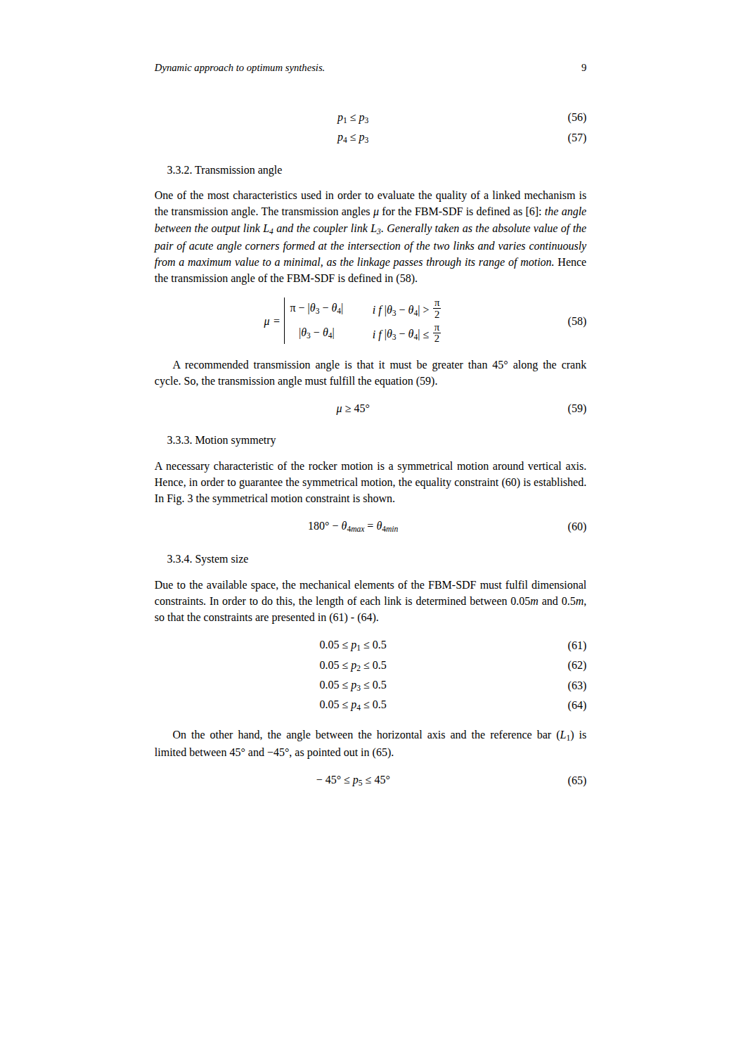Dynamic approach to optimum synthesis. 9
p1 ≤ p3
(56)
p4 ≤ p3
(57)
3.3.2. Transmission angle
One of the most characteristics used in order to evaluate the quality of a linked mechanism is the transmission angle. The transmission angles μ for the FBM-SDF is defined as [6]: the angle between the output link L4 and the coupler link L3. Generally taken as the absolute value of the pair of acute angle corners formed at the intersection of the two links and varies continuously from a maximum value to a minimal, as the linkage passes through its range of motion. Hence the transmission angle of the FBM-SDF is defined in (58).
μ = π − |θ3 − θ4| i f |θ3 − θ4| > π 2 |θ3 − θ4| i f |θ3 − θ4| ≤ π 2
(58)
A recommended transmission angle is that it must be greater than 45° along the crank cycle. So, the transmission angle must fulfill the equation (59).
μ ≥ 45°
(59)
3.3.3. Motion symmetry
A necessary characteristic of the rocker motion is a symmetrical motion around vertical axis. Hence, in order to guarantee the symmetrical motion, the equality constraint (60) is established. In Fig. 3 the symmetrical motion constraint is shown.
180° − θ4max = θ4min
(60)
3.3.4. System size
Due to the available space, the mechanical elements of the FBM-SDF must fulfil dimensional constraints. In order to do this, the length of each link is determined between 0.05m and 0.5m, so that the constraints are presented in (61) - (64).
0.05 ≤ p1 ≤ 0.5
(61)
0.05 ≤ p2 ≤ 0.5
(62)
0.05 ≤ p3 ≤ 0.5
(63)
0.05 ≤ p4 ≤ 0.5
(64)
On the other hand, the angle between the horizontal axis and the reference bar (L1) is limited between 45° and −45°, as pointed out in (65).
− 45° ≤ p5 ≤ 45°
(65)